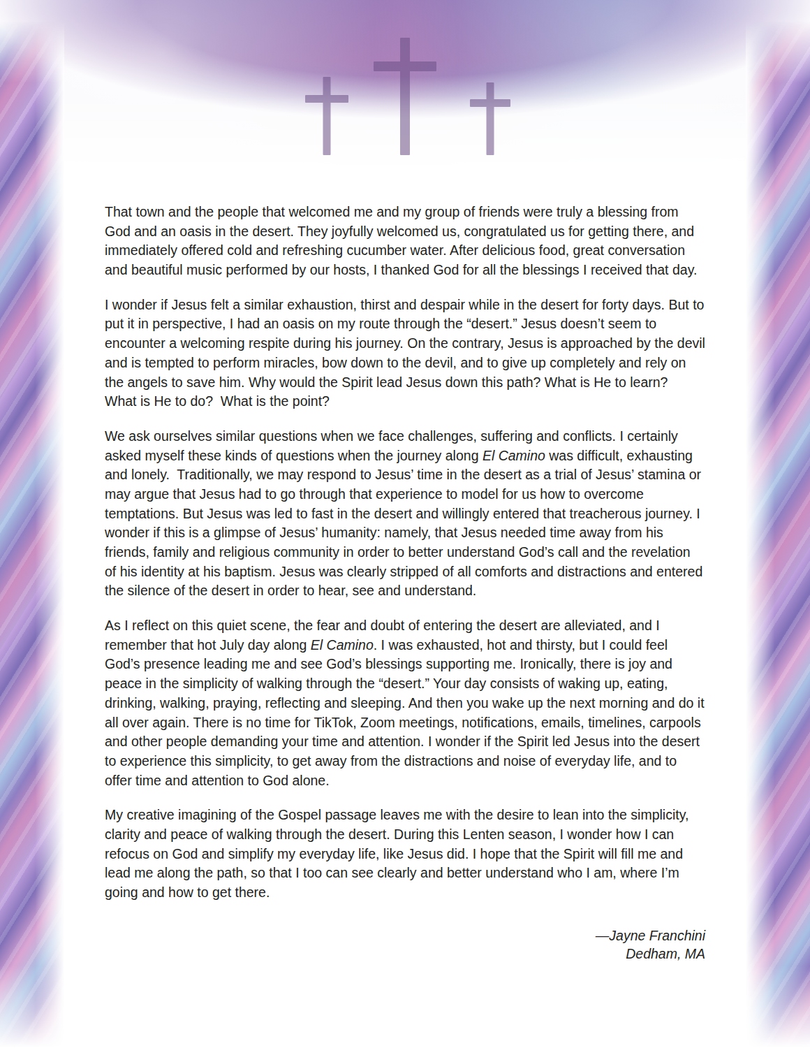That town and the people that welcomed me and my group of friends were truly a blessing from God and an oasis in the desert. They joyfully welcomed us, congratulated us for getting there, and immediately offered cold and refreshing cucumber water. After delicious food, great conversation and beautiful music performed by our hosts, I thanked God for all the blessings I received that day.
I wonder if Jesus felt a similar exhaustion, thirst and despair while in the desert for forty days. But to put it in perspective, I had an oasis on my route through the “desert.” Jesus doesn’t seem to encounter a welcoming respite during his journey. On the contrary, Jesus is approached by the devil and is tempted to perform miracles, bow down to the devil, and to give up completely and rely on the angels to save him. Why would the Spirit lead Jesus down this path? What is He to learn? What is He to do? What is the point?
We ask ourselves similar questions when we face challenges, suffering and conflicts. I certainly asked myself these kinds of questions when the journey along El Camino was difficult, exhausting and lonely. Traditionally, we may respond to Jesus’ time in the desert as a trial of Jesus’ stamina or may argue that Jesus had to go through that experience to model for us how to overcome temptations. But Jesus was led to fast in the desert and willingly entered that treacherous journey. I wonder if this is a glimpse of Jesus’ humanity: namely, that Jesus needed time away from his friends, family and religious community in order to better understand God’s call and the revelation of his identity at his baptism. Jesus was clearly stripped of all comforts and distractions and entered the silence of the desert in order to hear, see and understand.
As I reflect on this quiet scene, the fear and doubt of entering the desert are alleviated, and I remember that hot July day along El Camino. I was exhausted, hot and thirsty, but I could feel God’s presence leading me and see God’s blessings supporting me. Ironically, there is joy and peace in the simplicity of walking through the “desert.” Your day consists of waking up, eating, drinking, walking, praying, reflecting and sleeping. And then you wake up the next morning and do it all over again. There is no time for TikTok, Zoom meetings, notifications, emails, timelines, carpools and other people demanding your time and attention. I wonder if the Spirit led Jesus into the desert to experience this simplicity, to get away from the distractions and noise of everyday life, and to offer time and attention to God alone.
My creative imagining of the Gospel passage leaves me with the desire to lean into the simplicity, clarity and peace of walking through the desert. During this Lenten season, I wonder how I can refocus on God and simplify my everyday life, like Jesus did. I hope that the Spirit will fill me and lead me along the path, so that I too can see clearly and better understand who I am, where I’m going and how to get there.
—Jayne Franchini
Dedham, MA